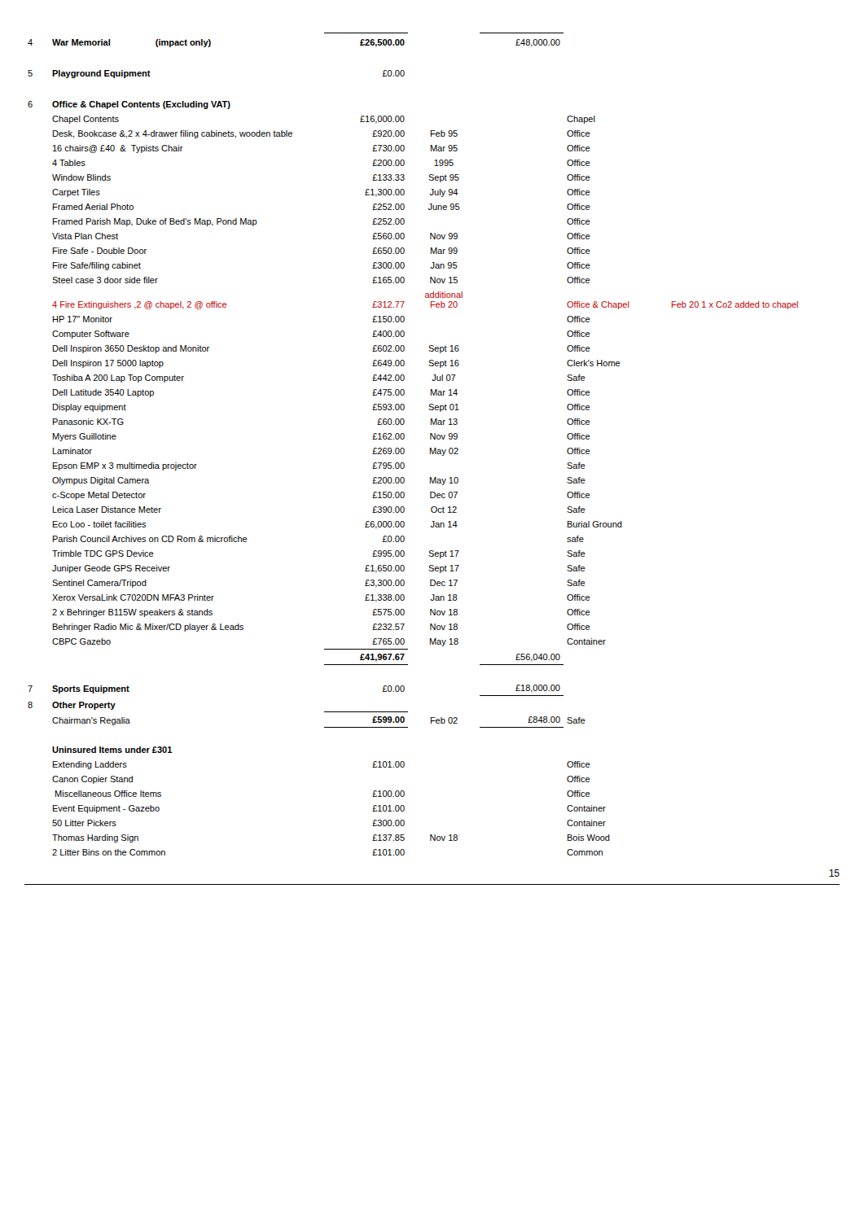| 4 | War Memorial (impact only) | £26,500.00 | | £48,000.00 | | |
| 5 | Playground Equipment | £0.00 | | | | |
| 6 | Office & Chapel Contents (Excluding VAT) | | | | | |
| | Chapel Contents | £16,000.00 | | | Chapel | |
| | Desk, Bookcase &,2 x 4-drawer filing cabinets, wooden table | £920.00 | Feb 95 | | Office | |
| | 16 chairs@ £40 & Typists Chair | £730.00 | Mar 95 | | Office | |
| | 4 Tables | £200.00 | 1995 | | Office | |
| | Window Blinds | £133.33 | Sept 95 | | Office | |
| | Carpet Tiles | £1,300.00 | July 94 | | Office | |
| | Framed Aerial Photo | £252.00 | June 95 | | Office | |
| | Framed Parish Map, Duke of Bed's Map, Pond Map | £252.00 | | | Office | |
| | Vista Plan Chest | £560.00 | Nov 99 | | Office | |
| | Fire Safe - Double Door | £650.00 | Mar 99 | | Office | |
| | Fire Safe/filing cabinet | £300.00 | Jan 95 | | Office | |
| | Steel case 3 door side filer | £165.00 | Nov 15 | | Office | |
| | 4 Fire Extinguishers ,2 @ chapel, 2 @ office | £312.77 | additional Feb 20 | | Office & Chapel | Feb 20 1 x Co2 added to chapel |
| | HP 17" Monitor | £150.00 | | | Office | |
| | Computer Software | £400.00 | | | Office | |
| | Dell Inspiron 3650 Desktop and Monitor | £602.00 | Sept 16 | | Office | |
| | Dell Inspiron 17 5000 laptop | £649.00 | Sept 16 | | Clerk's Home | |
| | Toshiba A 200 Lap Top Computer | £442.00 | Jul 07 | | Safe | |
| | Dell Latitude 3540 Laptop | £475.00 | Mar 14 | | Office | |
| | Display equipment | £593.00 | Sept 01 | | Office | |
| | Panasonic KX-TG | £60.00 | Mar 13 | | Office | |
| | Myers Guillotine | £162.00 | Nov 99 | | Office | |
| | Laminator | £269.00 | May 02 | | Office | |
| | Epson EMP x 3 multimedia projector | £795.00 | | | Safe | |
| | Olympus Digital Camera | £200.00 | May 10 | | Safe | |
| | c-Scope Metal Detector | £150.00 | Dec 07 | | Office | |
| | Leica Laser Distance Meter | £390.00 | Oct 12 | | Safe | |
| | Eco Loo - toilet facilities | £6,000.00 | Jan 14 | | Burial Ground | |
| | Parish Council Archives on CD Rom & microfiche | £0.00 | | | safe | |
| | Trimble TDC GPS Device | £995.00 | Sept 17 | | Safe | |
| | Juniper Geode GPS Receiver | £1,650.00 | Sept 17 | | Safe | |
| | Sentinel Camera/Tripod | £3,300.00 | Dec 17 | | Safe | |
| | Xerox VersaLink C7020DN MFA3 Printer | £1,338.00 | Jan 18 | | Office | |
| | 2 x Behringer B115W speakers & stands | £575.00 | Nov 18 | | Office | |
| | Behringer Radio Mic & Mixer/CD player & Leads | £232.57 | Nov 18 | | Office | |
| | CBPC Gazebo | £765.00 | May 18 | | Container | |
| | | £41,967.67 | | £56,040.00 | | |
| 7 | Sports Equipment | £0.00 | | £18,000.00 | | |
| 8 | Other Property | | | | | |
| | Chairman's Regalia | £599.00 | Feb 02 | £848.00 | Safe | |
| | Uninsured Items under £301 | | | | | |
| | Extending Ladders | £101.00 | | | Office | |
| | Canon Copier Stand | | | | Office | |
| | Miscellaneous Office Items | £100.00 | | | Office | |
| | Event Equipment - Gazebo | £101.00 | | | Container | |
| | 50 Litter Pickers | £300.00 | | | Container | |
| | Thomas Harding Sign | £137.85 | Nov 18 | | Bois Wood | |
| | 2 Litter Bins on the Common | £101.00 | | | Common | |
15